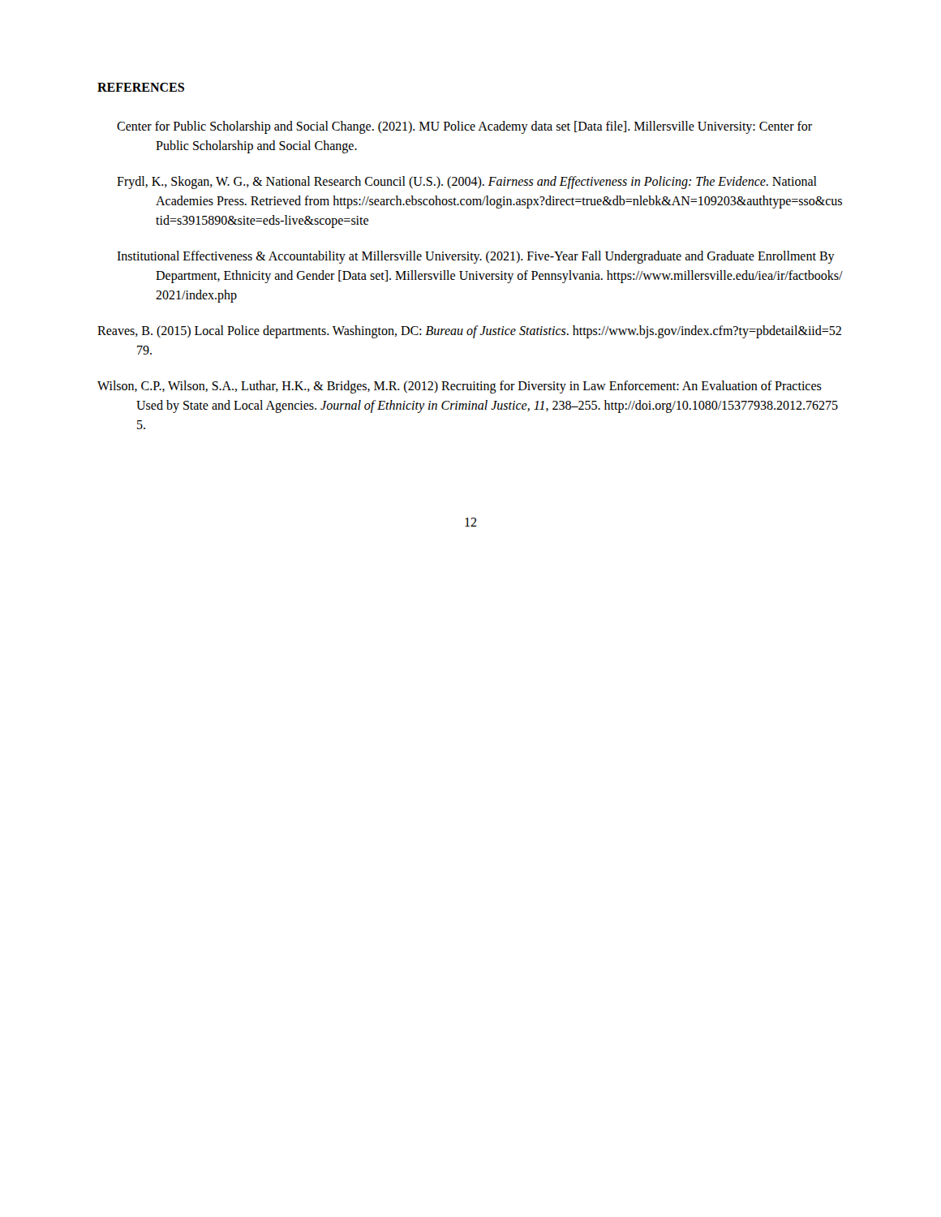REFERENCES
Center for Public Scholarship and Social Change. (2021). MU Police Academy data set [Data file]. Millersville University: Center for Public Scholarship and Social Change.
Frydl, K., Skogan, W. G., & National Research Council (U.S.). (2004). Fairness and Effectiveness in Policing: The Evidence. National Academies Press. Retrieved from https://search.ebscohost.com/login.aspx?direct=true&db=nlebk&AN=109203&authtype=sso&custid=s3915890&site=eds-live&scope=site
Institutional Effectiveness & Accountability at Millersville University. (2021). Five-Year Fall Undergraduate and Graduate Enrollment By Department, Ethnicity and Gender [Data set]. Millersville University of Pennsylvania. https://www.millersville.edu/iea/ir/factbooks/2021/index.php
Reaves, B. (2015) Local Police departments. Washington, DC: Bureau of Justice Statistics. https://www.bjs.gov/index.cfm?ty=pbdetail&iid=5279.
Wilson, C.P., Wilson, S.A., Luthar, H.K., & Bridges, M.R. (2012) Recruiting for Diversity in Law Enforcement: An Evaluation of Practices Used by State and Local Agencies. Journal of Ethnicity in Criminal Justice, 11, 238–255. http://doi.org/10.1080/15377938.2012.762755.
12